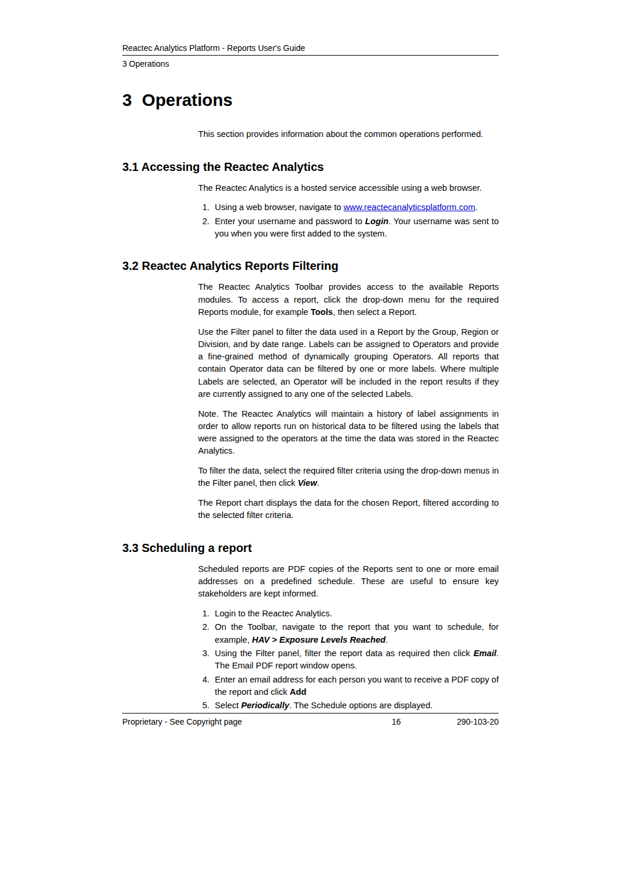Reactec Analytics Platform - Reports User's Guide
3 Operations
3 Operations
This section provides information about the common operations performed.
3.1 Accessing the Reactec Analytics
The Reactec Analytics is a hosted service accessible using a web browser.
Using a web browser, navigate to www.reactecanalyticsplatform.com.
Enter your username and password to Login. Your username was sent to you when you were first added to the system.
3.2 Reactec Analytics Reports Filtering
The Reactec Analytics Toolbar provides access to the available Reports modules. To access a report, click the drop-down menu for the required Reports module, for example Tools, then select a Report.
Use the Filter panel to filter the data used in a Report by the Group, Region or Division, and by date range. Labels can be assigned to Operators and provide a fine-grained method of dynamically grouping Operators. All reports that contain Operator data can be filtered by one or more labels. Where multiple Labels are selected, an Operator will be included in the report results if they are currently assigned to any one of the selected Labels.
Note. The Reactec Analytics will maintain a history of label assignments in order to allow reports run on historical data to be filtered using the labels that were assigned to the operators at the time the data was stored in the Reactec Analytics.
To filter the data, select the required filter criteria using the drop-down menus in the Filter panel, then click View.
The Report chart displays the data for the chosen Report, filtered according to the selected filter criteria.
3.3 Scheduling a report
Scheduled reports are PDF copies of the Reports sent to one or more email addresses on a predefined schedule. These are useful to ensure key stakeholders are kept informed.
Login to the Reactec Analytics.
On the Toolbar, navigate to the report that you want to schedule, for example, HAV > Exposure Levels Reached.
Using the Filter panel, filter the report data as required then click Email. The Email PDF report window opens.
Enter an email address for each person you want to receive a PDF copy of the report and click Add
Select Periodically. The Schedule options are displayed.
| Proprietary - See Copyright page | 16 | 290-103-20 |